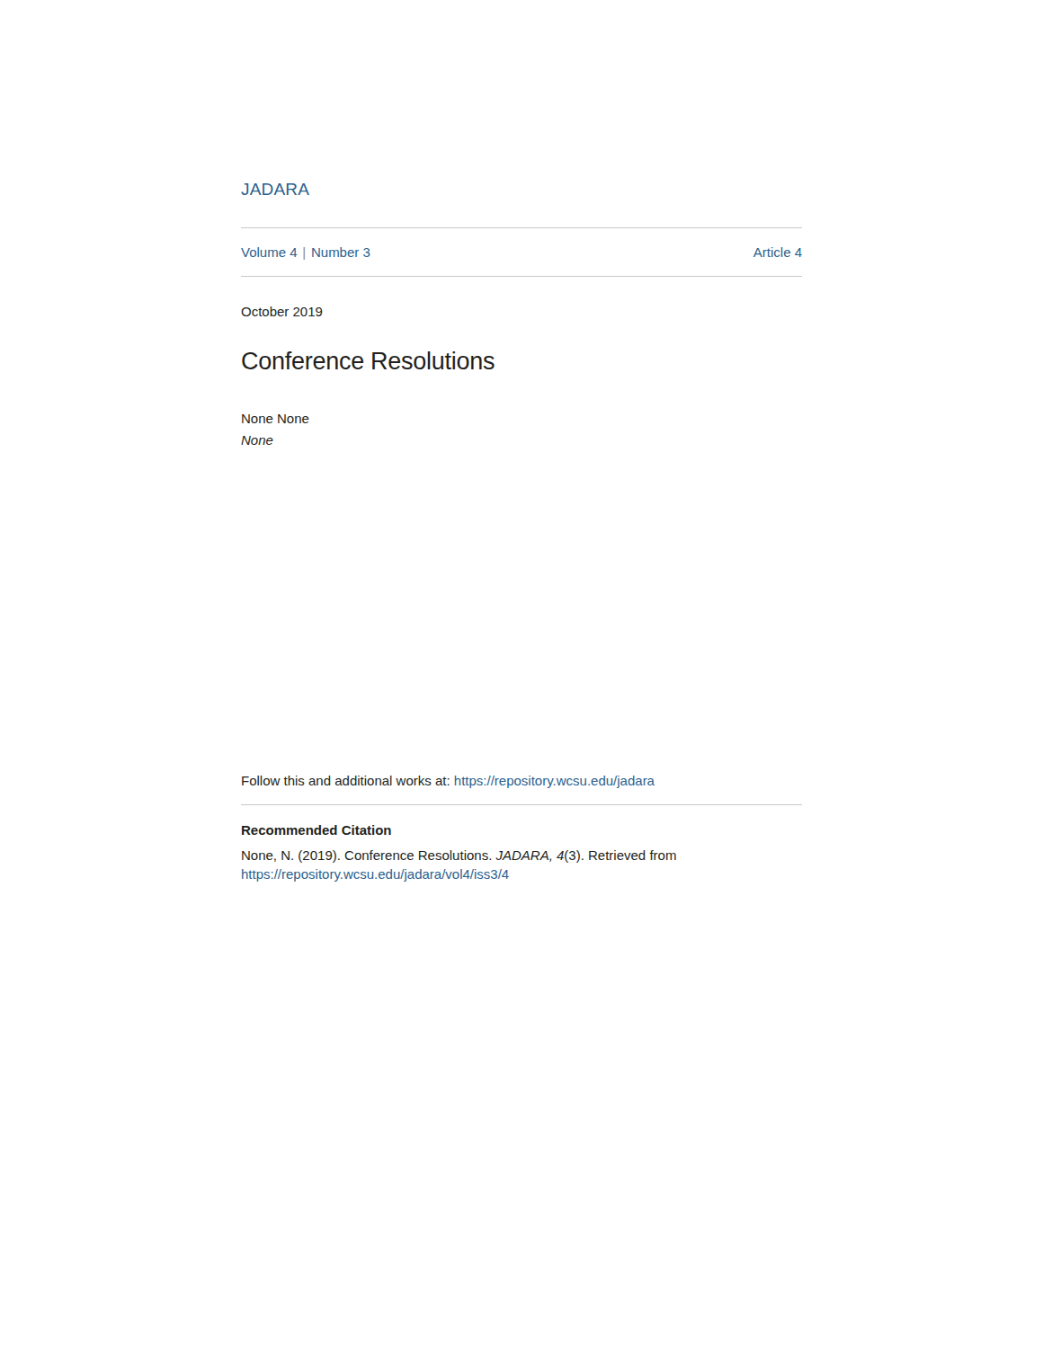JADARA
Volume 4|Number 3
Article 4
October 2019
Conference Resolutions
None None
None
Follow this and additional works at: https://repository.wcsu.edu/jadara
Recommended Citation
None, N. (2019). Conference Resolutions. JADARA, 4(3). Retrieved from https://repository.wcsu.edu/jadara/vol4/iss3/4